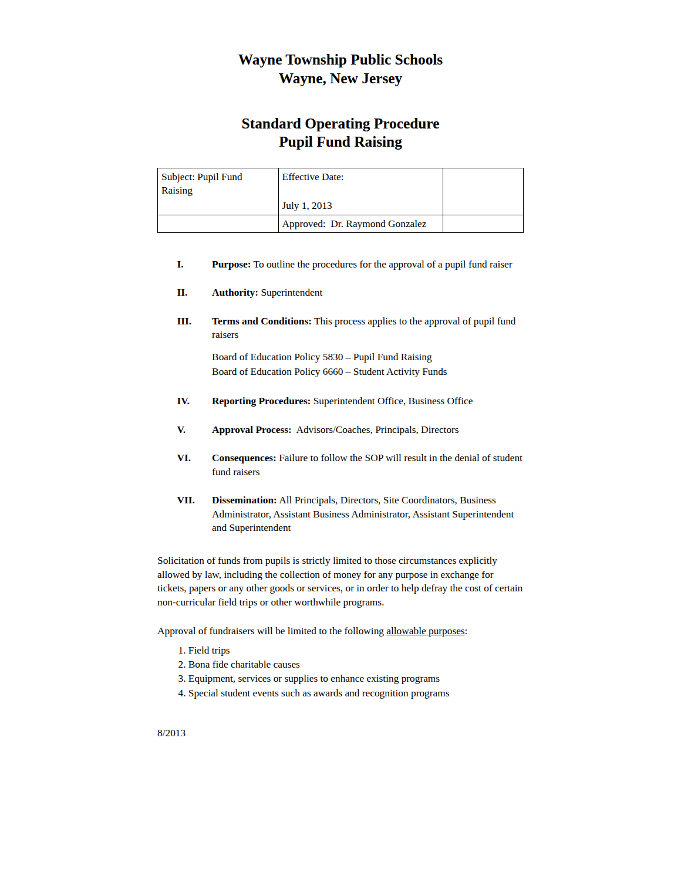Wayne Township Public Schools
Wayne, New Jersey
Standard Operating Procedure
Pupil Fund Raising
| Subject: Pupil Fund Raising | Effective Date: July 1, 2013 | |
| | Approved: Dr. Raymond Gonzalez | |
I. Purpose: To outline the procedures for the approval of a pupil fund raiser
II. Authority: Superintendent
III. Terms and Conditions: This process applies to the approval of pupil fund raisers
Board of Education Policy 5830 – Pupil Fund Raising
Board of Education Policy 6660 – Student Activity Funds
IV. Reporting Procedures: Superintendent Office, Business Office
V. Approval Process: Advisors/Coaches, Principals, Directors
VI. Consequences: Failure to follow the SOP will result in the denial of student fund raisers
VII. Dissemination: All Principals, Directors, Site Coordinators, Business Administrator, Assistant Business Administrator, Assistant Superintendent and Superintendent
Solicitation of funds from pupils is strictly limited to those circumstances explicitly allowed by law, including the collection of money for any purpose in exchange for tickets, papers or any other goods or services, or in order to help defray the cost of certain non-curricular field trips or other worthwhile programs.
Approval of fundraisers will be limited to the following allowable purposes:
Field trips
Bona fide charitable causes
Equipment, services or supplies to enhance existing programs
Special student events such as awards and recognition programs
8/2013